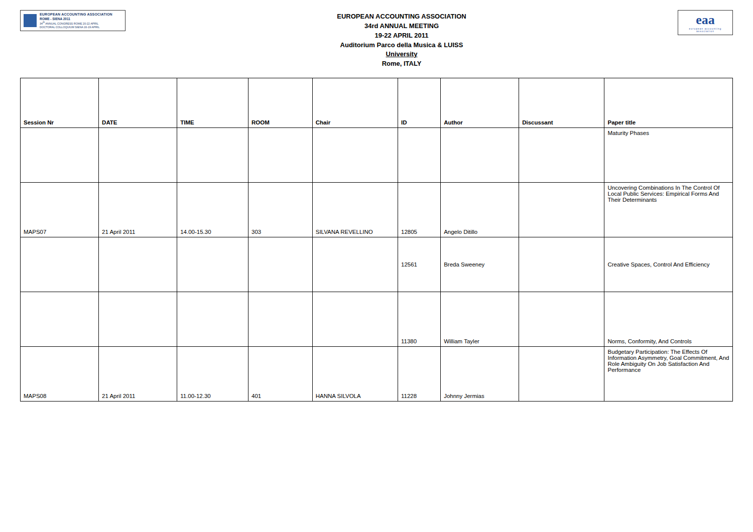EUROPEAN ACCOUNTING ASSOCIATION
ROME - SIENA 2011
34th ANNUAL CONGRESS ROME 20-22 APRIL
DOCTORAL COLLOQUIUM SIENA 16-19 APRIL
EUROPEAN ACCOUNTING ASSOCIATION
34rd ANNUAL MEETING
19-22 APRIL 2011
Auditorium Parco della Musica & LUISS
University
Rome, ITALY
eaa
european accounting association
| Session Nr | DATE | TIME | ROOM | Chair | ID | Author | Discussant | Paper title |
| --- | --- | --- | --- | --- | --- | --- | --- | --- |
| | | | | | | | | Maturity Phases |
| MAPS07 | 21 April 2011 | 14.00-15.30 | 303 | SILVANA REVELLINO | 12805 | Angelo Ditillo | | Uncovering Combinations In The Control Of Local Public Services: Empirical Forms And Their Determinants |
| | | | | | 12561 | Breda Sweeney | | Creative Spaces, Control And Efficiency |
| | | | | | 11380 | William Tayler | | Norms, Conformity, And Controls |
| MAPS08 | 21 April 2011 | 11.00-12.30 | 401 | HANNA SILVOLA | 11228 | Johnny Jermias | | Budgetary Participation: The Effects Of Information Asymmetry, Goal Commitment, And Role Ambiguity On Job Satisfaction And Performance |